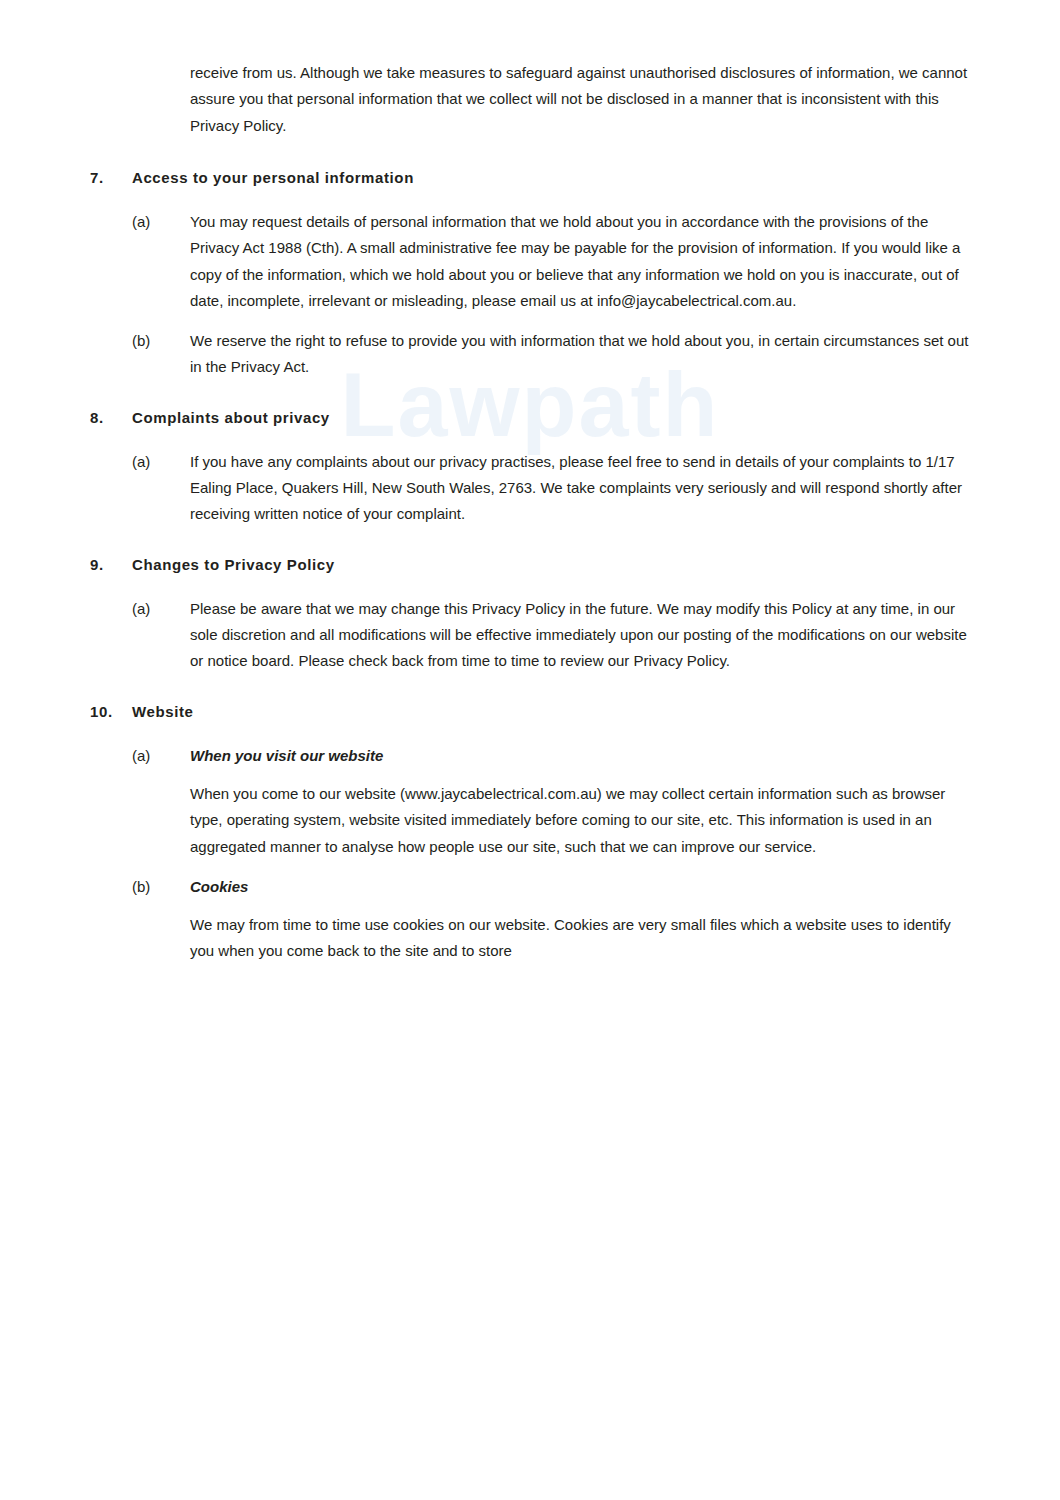Lawpath
receive from us. Although we take measures to safeguard against unauthorised disclosures of information, we cannot assure you that personal information that we collect will not be disclosed in a manner that is inconsistent with this Privacy Policy.
7.
Access to your personal information
(a)
You may request details of personal information that we hold about you in accordance with the provisions of the Privacy Act 1988 (Cth). A small administrative fee may be payable for the provision of information. If you would like a copy of the information, which we hold about you or believe that any information we hold on you is inaccurate, out of date, incomplete, irrelevant or misleading, please email us at info@jaycabelectrical.com.au.
(b)
We reserve the right to refuse to provide you with information that we hold about you, in certain circumstances set out in the Privacy Act.
8.
Complaints about privacy
(a)
If you have any complaints about our privacy practises, please feel free to send in details of your complaints to 1/17 Ealing Place, Quakers Hill, New South Wales, 2763. We take complaints very seriously and will respond shortly after receiving written notice of your complaint.
9.
Changes to Privacy Policy
(a)
Please be aware that we may change this Privacy Policy in the future. We may modify this Policy at any time, in our sole discretion and all modifications will be effective immediately upon our posting of the modifications on our website or notice board. Please check back from time to time to review our Privacy Policy.
10.
Website
(a)
When you visit our website
When you come to our website (www.jaycabelectrical.com.au) we may collect certain information such as browser type, operating system, website visited immediately before coming to our site, etc. This information is used in an aggregated manner to analyse how people use our site, such that we can improve our service.
(b)
Cookies
We may from time to time use cookies on our website. Cookies are very small files which a website uses to identify you when you come back to the site and to store